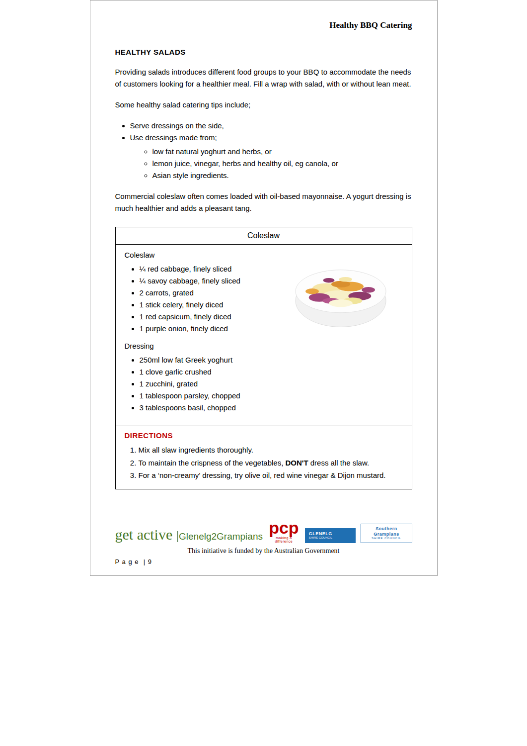Healthy BBQ Catering
HEALTHY SALADS
Providing salads introduces different food groups to your BBQ to accommodate the needs of customers looking for a healthier meal. Fill a wrap with salad, with or without lean meat.
Some healthy salad catering tips include;
Serve dressings on the side,
Use dressings made from;
low fat natural yoghurt and herbs, or
lemon juice, vinegar, herbs and healthy oil, eg canola, or
Asian style ingredients.
Commercial coleslaw often comes loaded with oil-based mayonnaise. A yogurt dressing is much healthier and adds a pleasant tang.
Coleslaw
Coleslaw
¼ red cabbage, finely sliced
¼ savoy cabbage, finely sliced
2 carrots, grated
1 stick celery, finely diced
1 red capsicum, finely diced
1 purple onion, finely diced
Dressing
250ml low fat Greek yoghurt
1 clove garlic crushed
1 zucchini, grated
1 tablespoon parsley, chopped
3 tablespoons basil, chopped
DIRECTIONS
Mix all slaw ingredients thoroughly.
To maintain the crispness of the vegetables, DON'T dress all the slaw.
For a ‘non-creamy’ dressing, try olive oil, red wine vinegar & Dijon mustard.
get active |Glenelg2Grampians
pcp
making a difference
GLENELG
SHIRE COUNCIL
Southern Grampians
SHIRE COUNCIL
This initiative is funded by the Australian Government
P a g e | 9